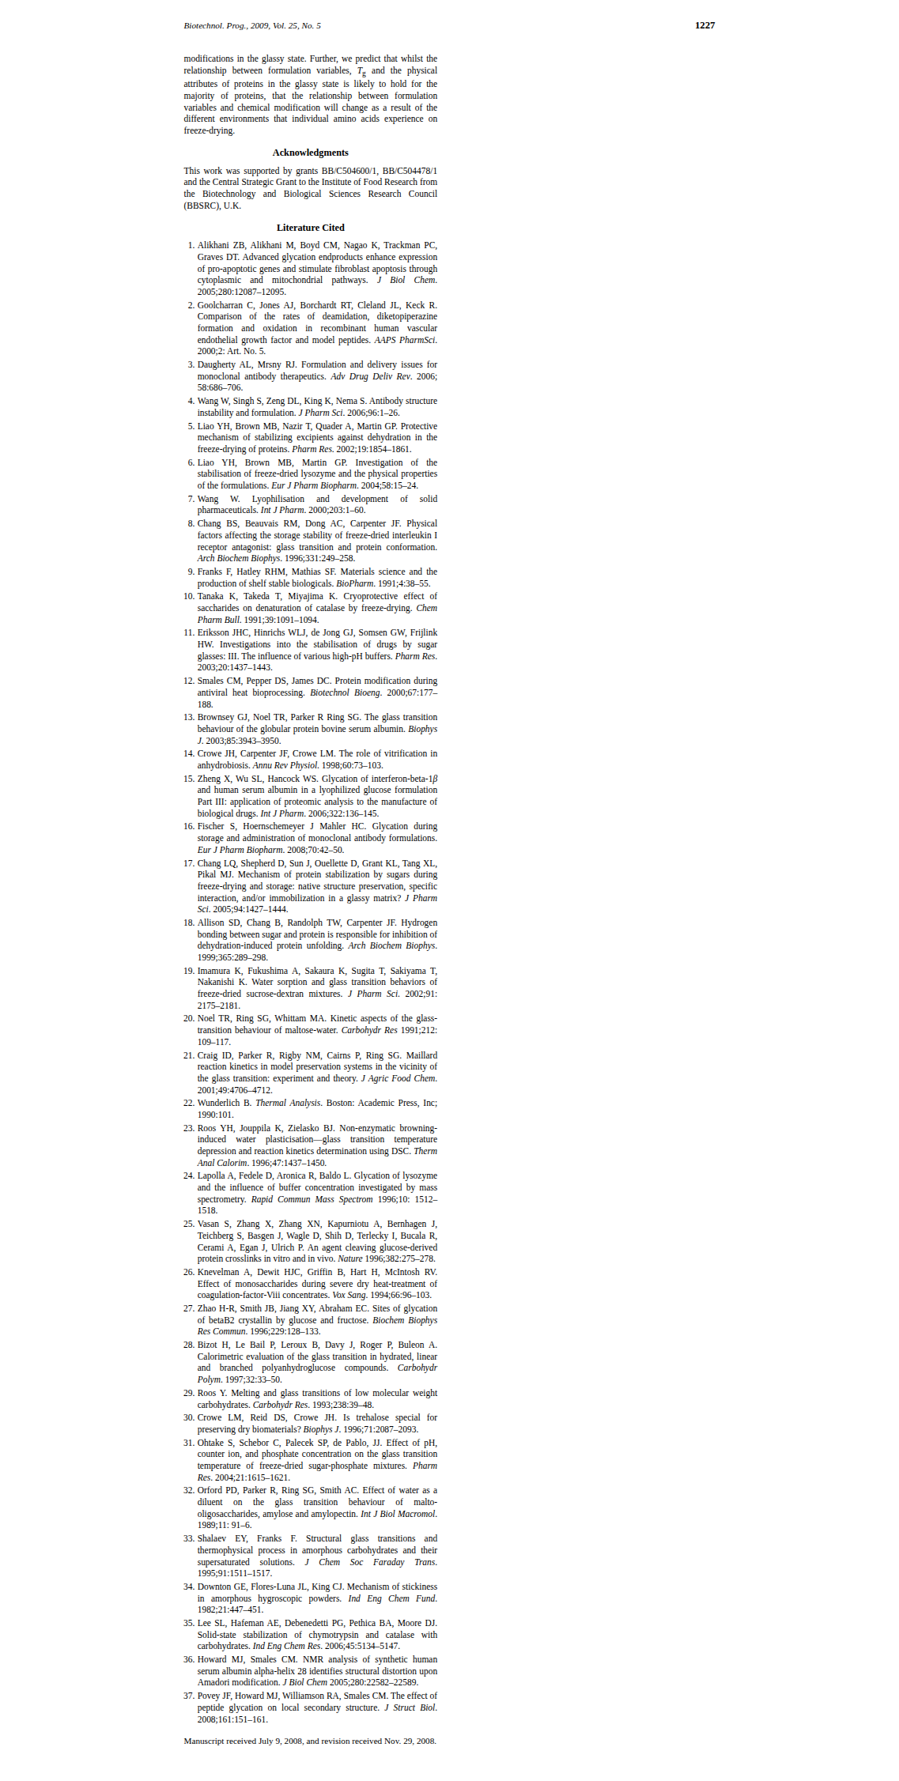Biotechnol. Prog., 2009, Vol. 25, No. 5 1227
modifications in the glassy state. Further, we predict that whilst the relationship between formulation variables, Tg and the physical attributes of proteins in the glassy state is likely to hold for the majority of proteins, that the relationship between formulation variables and chemical modification will change as a result of the different environments that individual amino acids experience on freeze-drying.
Acknowledgments
This work was supported by grants BB/C504600/1, BB/C504478/1 and the Central Strategic Grant to the Institute of Food Research from the Biotechnology and Biological Sciences Research Council (BBSRC), U.K.
Literature Cited
Alikhani ZB, Alikhani M, Boyd CM, Nagao K, Trackman PC, Graves DT. Advanced glycation endproducts enhance expression of pro-apoptotic genes and stimulate fibroblast apoptosis through cytoplasmic and mitochondrial pathways. J Biol Chem. 2005;280:12087–12095.
Goolcharran C, Jones AJ, Borchardt RT, Cleland JL, Keck R. Comparison of the rates of deamidation, diketopiperazine formation and oxidation in recombinant human vascular endothelial growth factor and model peptides. AAPS PharmSci. 2000;2: Art. No. 5.
Daugherty AL, Mrsny RJ. Formulation and delivery issues for monoclonal antibody therapeutics. Adv Drug Deliv Rev. 2006; 58:686–706.
Wang W, Singh S, Zeng DL, King K, Nema S. Antibody structure instability and formulation. J Pharm Sci. 2006;96:1–26.
Liao YH, Brown MB, Nazir T, Quader A, Martin GP. Protective mechanism of stabilizing excipients against dehydration in the freeze-drying of proteins. Pharm Res. 2002;19:1854–1861.
Liao YH, Brown MB, Martin GP. Investigation of the stabilisation of freeze-dried lysozyme and the physical properties of the formulations. Eur J Pharm Biopharm. 2004;58:15–24.
Wang W. Lyophilisation and development of solid pharmaceuticals. Int J Pharm. 2000;203:1–60.
Chang BS, Beauvais RM, Dong AC, Carpenter JF. Physical factors affecting the storage stability of freeze-dried interleukin I receptor antagonist: glass transition and protein conformation. Arch Biochem Biophys. 1996;331:249–258.
Franks F, Hatley RHM, Mathias SF. Materials science and the production of shelf stable biologicals. BioPharm. 1991;4:38–55.
Tanaka K, Takeda T, Miyajima K. Cryoprotective effect of saccharides on denaturation of catalase by freeze-drying. Chem Pharm Bull. 1991;39:1091–1094.
Eriksson JHC, Hinrichs WLJ, de Jong GJ, Somsen GW, Frijlink HW. Investigations into the stabilisation of drugs by sugar glasses: III. The influence of various high-pH buffers. Pharm Res. 2003;20:1437–1443.
Smales CM, Pepper DS, James DC. Protein modification during antiviral heat bioprocessing. Biotechnol Bioeng. 2000;67:177–188.
Brownsey GJ, Noel TR, Parker R Ring SG. The glass transition behaviour of the globular protein bovine serum albumin. Biophys J. 2003;85:3943–3950.
Crowe JH, Carpenter JF, Crowe LM. The role of vitrification in anhydrobiosis. Annu Rev Physiol. 1998;60:73–103.
Zheng X, Wu SL, Hancock WS. Glycation of interferon-beta-1β and human serum albumin in a lyophilized glucose formulation Part III: application of proteomic analysis to the manufacture of biological drugs. Int J Pharm. 2006;322:136–145.
Fischer S, Hoernschemeyer J Mahler HC. Glycation during storage and administration of monoclonal antibody formulations. Eur J Pharm Biopharm. 2008;70:42–50.
Chang LQ, Shepherd D, Sun J, Ouellette D, Grant KL, Tang XL, Pikal MJ. Mechanism of protein stabilization by sugars during freeze-drying and storage: native structure preservation, specific interaction, and/or immobilization in a glassy matrix? J Pharm Sci. 2005;94:1427–1444.
Allison SD, Chang B, Randolph TW, Carpenter JF. Hydrogen bonding between sugar and protein is responsible for inhibition of dehydration-induced protein unfolding. Arch Biochem Biophys. 1999;365:289–298.
Imamura K, Fukushima A, Sakaura K, Sugita T, Sakiyama T, Nakanishi K. Water sorption and glass transition behaviors of freeze-dried sucrose-dextran mixtures. J Pharm Sci. 2002;91: 2175–2181.
Noel TR, Ring SG, Whittam MA. Kinetic aspects of the glass-transition behaviour of maltose-water. Carbohydr Res 1991;212: 109–117.
Craig ID, Parker R, Rigby NM, Cairns P, Ring SG. Maillard reaction kinetics in model preservation systems in the vicinity of the glass transition: experiment and theory. J Agric Food Chem. 2001;49:4706–4712.
Wunderlich B. Thermal Analysis. Boston: Academic Press, Inc; 1990:101.
Roos YH, Jouppila K, Zielasko BJ. Non-enzymatic browning-induced water plasticisation—glass transition temperature depression and reaction kinetics determination using DSC. Therm Anal Calorim. 1996;47:1437–1450.
Lapolla A, Fedele D, Aronica R, Baldo L. Glycation of lysozyme and the influence of buffer concentration investigated by mass spectrometry. Rapid Commun Mass Spectrom 1996;10: 1512–1518.
Vasan S, Zhang X, Zhang XN, Kapurniotu A, Bernhagen J, Teichberg S, Basgen J, Wagle D, Shih D, Terlecky I, Bucala R, Cerami A, Egan J, Ulrich P. An agent cleaving glucose-derived protein crosslinks in vitro and in vivo. Nature 1996;382:275–278.
Knevelman A, Dewit HJC, Griffin B, Hart H, McIntosh RV. Effect of monosaccharides during severe dry heat-treatment of coagulation-factor-Viii concentrates. Vox Sang. 1994;66:96–103.
Zhao H-R, Smith JB, Jiang XY, Abraham EC. Sites of glycation of betaB2 crystallin by glucose and fructose. Biochem Biophys Res Commun. 1996;229:128–133.
Bizot H, Le Bail P, Leroux B, Davy J, Roger P, Buleon A. Calorimetric evaluation of the glass transition in hydrated, linear and branched polyanhydroglucose compounds. Carbohydr Polym. 1997;32:33–50.
Roos Y. Melting and glass transitions of low molecular weight carbohydrates. Carbohydr Res. 1993;238:39–48.
Crowe LM, Reid DS, Crowe JH. Is trehalose special for preserving dry biomaterials? Biophys J. 1996;71:2087–2093.
Ohtake S, Schebor C, Palecek SP, de Pablo, JJ. Effect of pH, counter ion, and phosphate concentration on the glass transition temperature of freeze-dried sugar-phosphate mixtures. Pharm Res. 2004;21:1615–1621.
Orford PD, Parker R, Ring SG, Smith AC. Effect of water as a diluent on the glass transition behaviour of malto-oligosaccharides, amylose and amylopectin. Int J Biol Macromol. 1989;11: 91–6.
Shalaev EY, Franks F. Structural glass transitions and thermophysical process in amorphous carbohydrates and their supersaturated solutions. J Chem Soc Faraday Trans. 1995;91:1511–1517.
Downton GE, Flores-Luna JL, King CJ. Mechanism of stickiness in amorphous hygroscopic powders. Ind Eng Chem Fund. 1982;21:447–451.
Lee SL, Hafeman AE, Debenedetti PG, Pethica BA, Moore DJ. Solid-state stabilization of chymotrypsin and catalase with carbohydrates. Ind Eng Chem Res. 2006;45:5134–5147.
Howard MJ, Smales CM. NMR analysis of synthetic human serum albumin alpha-helix 28 identifies structural distortion upon Amadori modification. J Biol Chem 2005;280:22582–22589.
Povey JF, Howard MJ, Williamson RA, Smales CM. The effect of peptide glycation on local secondary structure. J Struct Biol. 2008;161:151–161.
Manuscript received July 9, 2008, and revision received Nov. 29, 2008.